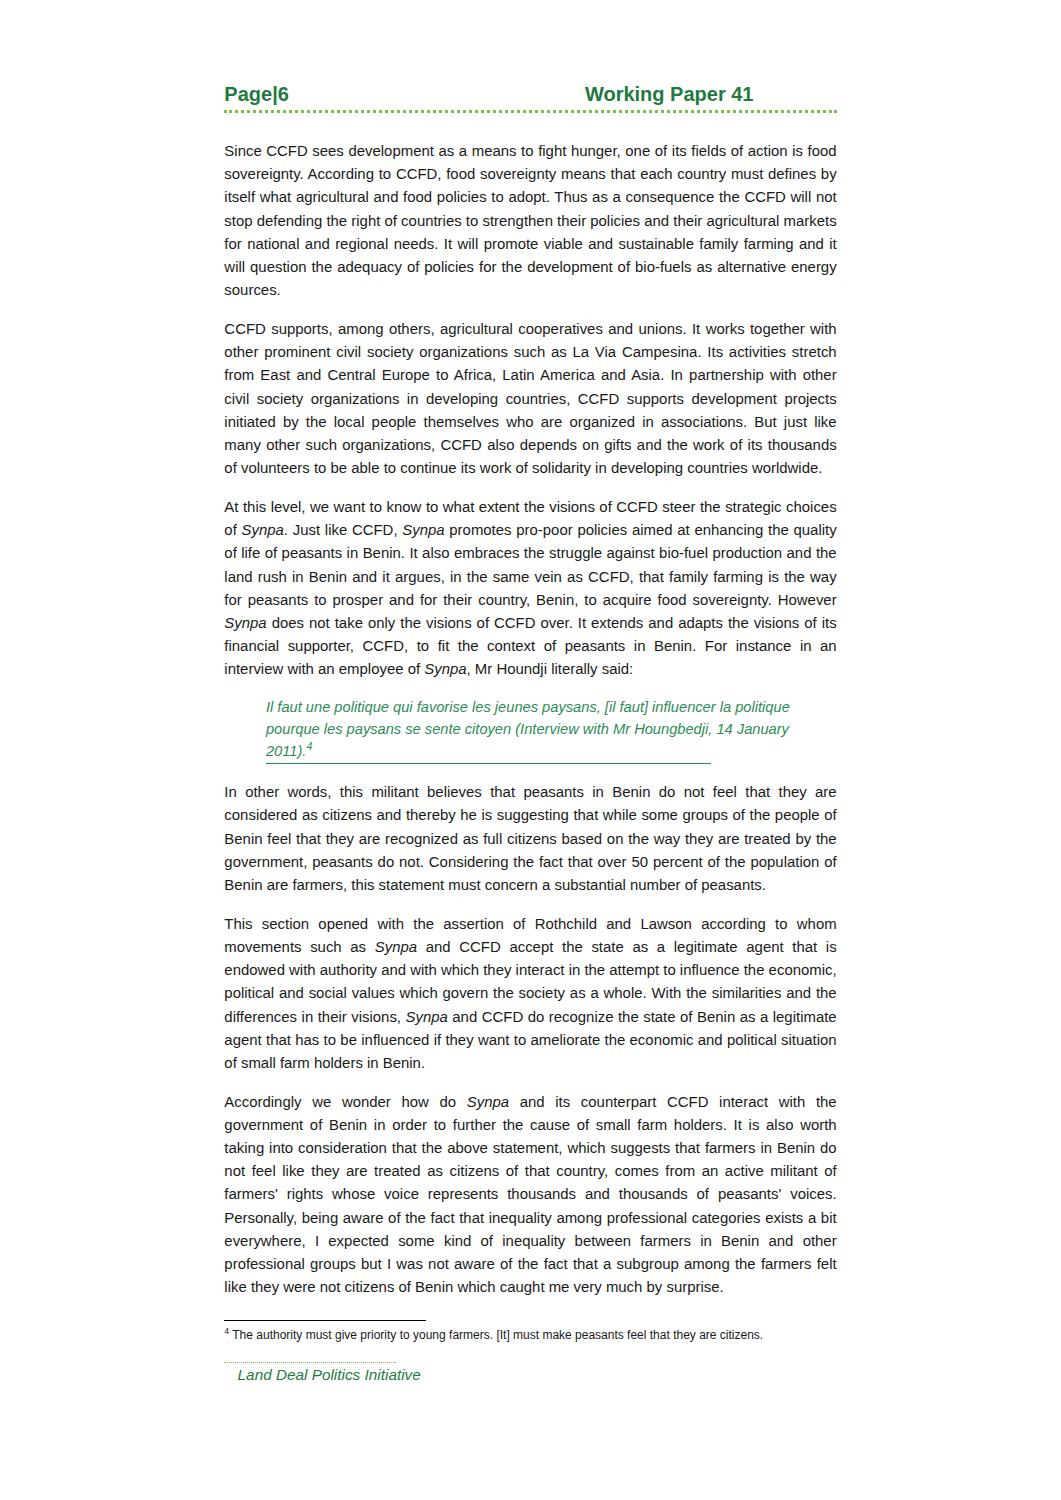Page|6
Working Paper 41
Since CCFD sees development as a means to fight hunger, one of its fields of action is food sovereignty. According to CCFD, food sovereignty means that each country must defines by itself what agricultural and food policies to adopt. Thus as a consequence the CCFD will not stop defending the right of countries to strengthen their policies and their agricultural markets for national and regional needs. It will promote viable and sustainable family farming and it will question the adequacy of policies for the development of bio-fuels as alternative energy sources.
CCFD supports, among others, agricultural cooperatives and unions. It works together with other prominent civil society organizations such as La Via Campesina. Its activities stretch from East and Central Europe to Africa, Latin America and Asia. In partnership with other civil society organizations in developing countries, CCFD supports development projects initiated by the local people themselves who are organized in associations. But just like many other such organizations, CCFD also depends on gifts and the work of its thousands of volunteers to be able to continue its work of solidarity in developing countries worldwide.
At this level, we want to know to what extent the visions of CCFD steer the strategic choices of Synpa. Just like CCFD, Synpa promotes pro-poor policies aimed at enhancing the quality of life of peasants in Benin. It also embraces the struggle against bio-fuel production and the land rush in Benin and it argues, in the same vein as CCFD, that family farming is the way for peasants to prosper and for their country, Benin, to acquire food sovereignty. However Synpa does not take only the visions of CCFD over. It extends and adapts the visions of its financial supporter, CCFD, to fit the context of peasants in Benin. For instance in an interview with an employee of Synpa, Mr Houndji literally said:
Il faut une politique qui favorise les jeunes paysans, [il faut] influencer la politique pourque les paysans se sente citoyen (Interview with Mr Houngbedji, 14 January 2011).4
In other words, this militant believes that peasants in Benin do not feel that they are considered as citizens and thereby he is suggesting that while some groups of the people of Benin feel that they are recognized as full citizens based on the way they are treated by the government, peasants do not. Considering the fact that over 50 percent of the population of Benin are farmers, this statement must concern a substantial number of peasants.
This section opened with the assertion of Rothchild and Lawson according to whom movements such as Synpa and CCFD accept the state as a legitimate agent that is endowed with authority and with which they interact in the attempt to influence the economic, political and social values which govern the society as a whole. With the similarities and the differences in their visions, Synpa and CCFD do recognize the state of Benin as a legitimate agent that has to be influenced if they want to ameliorate the economic and political situation of small farm holders in Benin.
Accordingly we wonder how do Synpa and its counterpart CCFD interact with the government of Benin in order to further the cause of small farm holders. It is also worth taking into consideration that the above statement, which suggests that farmers in Benin do not feel like they are treated as citizens of that country, comes from an active militant of farmers' rights whose voice represents thousands and thousands of peasants' voices. Personally, being aware of the fact that inequality among professional categories exists a bit everywhere, I expected some kind of inequality between farmers in Benin and other professional groups but I was not aware of the fact that a subgroup among the farmers felt like they were not citizens of Benin which caught me very much by surprise.
4 The authority must give priority to young farmers. [It] must make peasants feel that they are citizens.
Land Deal Politics Initiative